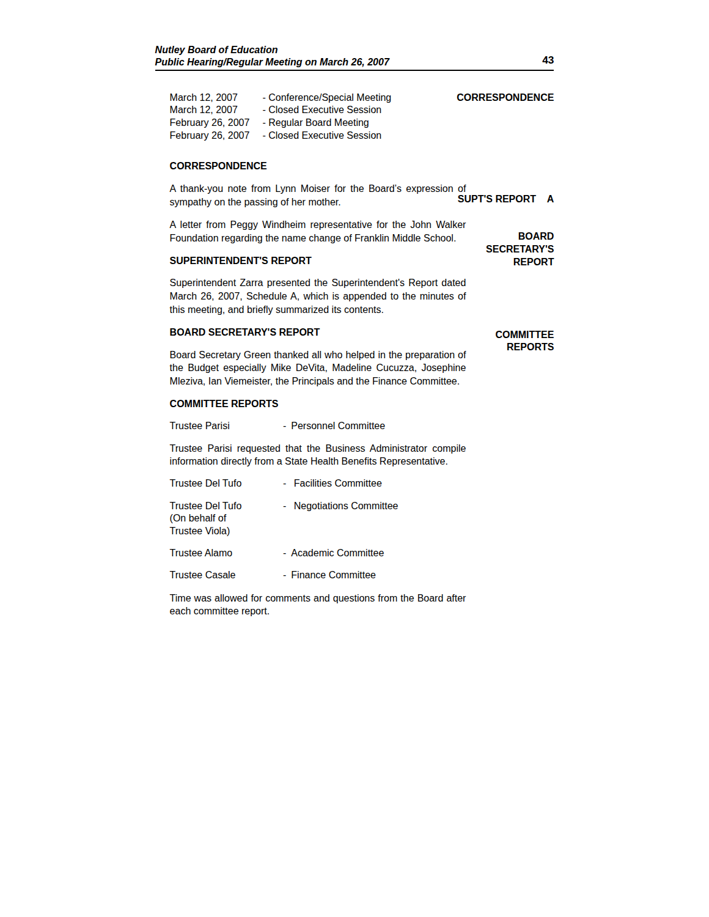Nutley Board of Education
Public Hearing/Regular Meeting on March 26, 2007
43
CORRESPONDENCE
SUPT'S REPORT A
BOARD
SECRETARY'S
REPORT
COMMITTEE
REPORTS
| March 12, 2007 | - Conference/Special Meeting |
| March 12, 2007 | - Closed Executive Session |
| February 26, 2007 | - Regular Board Meeting |
| February 26, 2007 | - Closed Executive Session |
Correspondence
A thank-you note from Lynn Moiser for the Board’s expression of sympathy on the passing of her mother.
A letter from Peggy Windheim representative for the John Walker Foundation regarding the name change of Franklin Middle School.
Superintendent's Report
Superintendent Zarra presented the Superintendent's Report dated March 26, 2007, Schedule A, which is appended to the minutes of this meeting, and briefly summarized its contents.
Board Secretary's Report
Board Secretary Green thanked all who helped in the preparation of the Budget especially Mike DeVita, Madeline Cucuzza, Josephine Mleziva, Ian Viemeister, the Principals and the Finance Committee.
Committee Reports
Trustee Parisi-Personnel Committee
Trustee Parisi requested that the Business Administrator compile information directly from a State Health Benefits Representative.
Trustee Del Tufo- Facilities Committee Trustee Del Tufo(On behalf of Trustee Viola)- Negotiations Committee Trustee Alamo-Academic Committee Trustee Casale-Finance Committee
Time was allowed for comments and questions from the Board after each committee report.